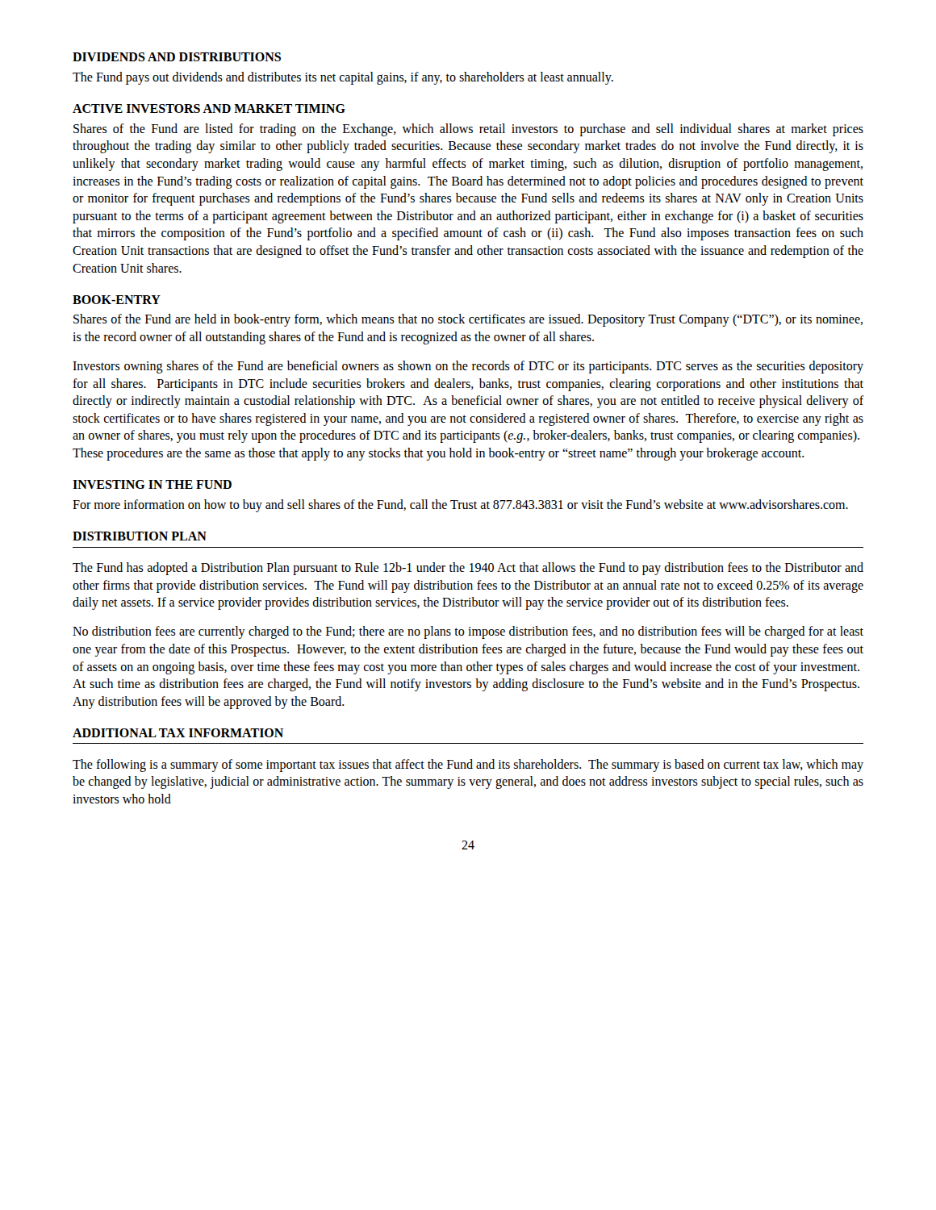DIVIDENDS AND DISTRIBUTIONS
The Fund pays out dividends and distributes its net capital gains, if any, to shareholders at least annually.
ACTIVE INVESTORS AND MARKET TIMING
Shares of the Fund are listed for trading on the Exchange, which allows retail investors to purchase and sell individual shares at market prices throughout the trading day similar to other publicly traded securities. Because these secondary market trades do not involve the Fund directly, it is unlikely that secondary market trading would cause any harmful effects of market timing, such as dilution, disruption of portfolio management, increases in the Fund’s trading costs or realization of capital gains. The Board has determined not to adopt policies and procedures designed to prevent or monitor for frequent purchases and redemptions of the Fund’s shares because the Fund sells and redeems its shares at NAV only in Creation Units pursuant to the terms of a participant agreement between the Distributor and an authorized participant, either in exchange for (i) a basket of securities that mirrors the composition of the Fund’s portfolio and a specified amount of cash or (ii) cash. The Fund also imposes transaction fees on such Creation Unit transactions that are designed to offset the Fund’s transfer and other transaction costs associated with the issuance and redemption of the Creation Unit shares.
BOOK-ENTRY
Shares of the Fund are held in book-entry form, which means that no stock certificates are issued. Depository Trust Company (“DTC”), or its nominee, is the record owner of all outstanding shares of the Fund and is recognized as the owner of all shares.
Investors owning shares of the Fund are beneficial owners as shown on the records of DTC or its participants. DTC serves as the securities depository for all shares. Participants in DTC include securities brokers and dealers, banks, trust companies, clearing corporations and other institutions that directly or indirectly maintain a custodial relationship with DTC. As a beneficial owner of shares, you are not entitled to receive physical delivery of stock certificates or to have shares registered in your name, and you are not considered a registered owner of shares. Therefore, to exercise any right as an owner of shares, you must rely upon the procedures of DTC and its participants (e.g., broker-dealers, banks, trust companies, or clearing companies). These procedures are the same as those that apply to any stocks that you hold in book-entry or “street name” through your brokerage account.
INVESTING IN THE FUND
For more information on how to buy and sell shares of the Fund, call the Trust at 877.843.3831 or visit the Fund’s website at www.advisorshares.com.
DISTRIBUTION PLAN
The Fund has adopted a Distribution Plan pursuant to Rule 12b-1 under the 1940 Act that allows the Fund to pay distribution fees to the Distributor and other firms that provide distribution services. The Fund will pay distribution fees to the Distributor at an annual rate not to exceed 0.25% of its average daily net assets. If a service provider provides distribution services, the Distributor will pay the service provider out of its distribution fees.
No distribution fees are currently charged to the Fund; there are no plans to impose distribution fees, and no distribution fees will be charged for at least one year from the date of this Prospectus. However, to the extent distribution fees are charged in the future, because the Fund would pay these fees out of assets on an ongoing basis, over time these fees may cost you more than other types of sales charges and would increase the cost of your investment. At such time as distribution fees are charged, the Fund will notify investors by adding disclosure to the Fund’s website and in the Fund’s Prospectus. Any distribution fees will be approved by the Board.
ADDITIONAL TAX INFORMATION
The following is a summary of some important tax issues that affect the Fund and its shareholders. The summary is based on current tax law, which may be changed by legislative, judicial or administrative action. The summary is very general, and does not address investors subject to special rules, such as investors who hold
24